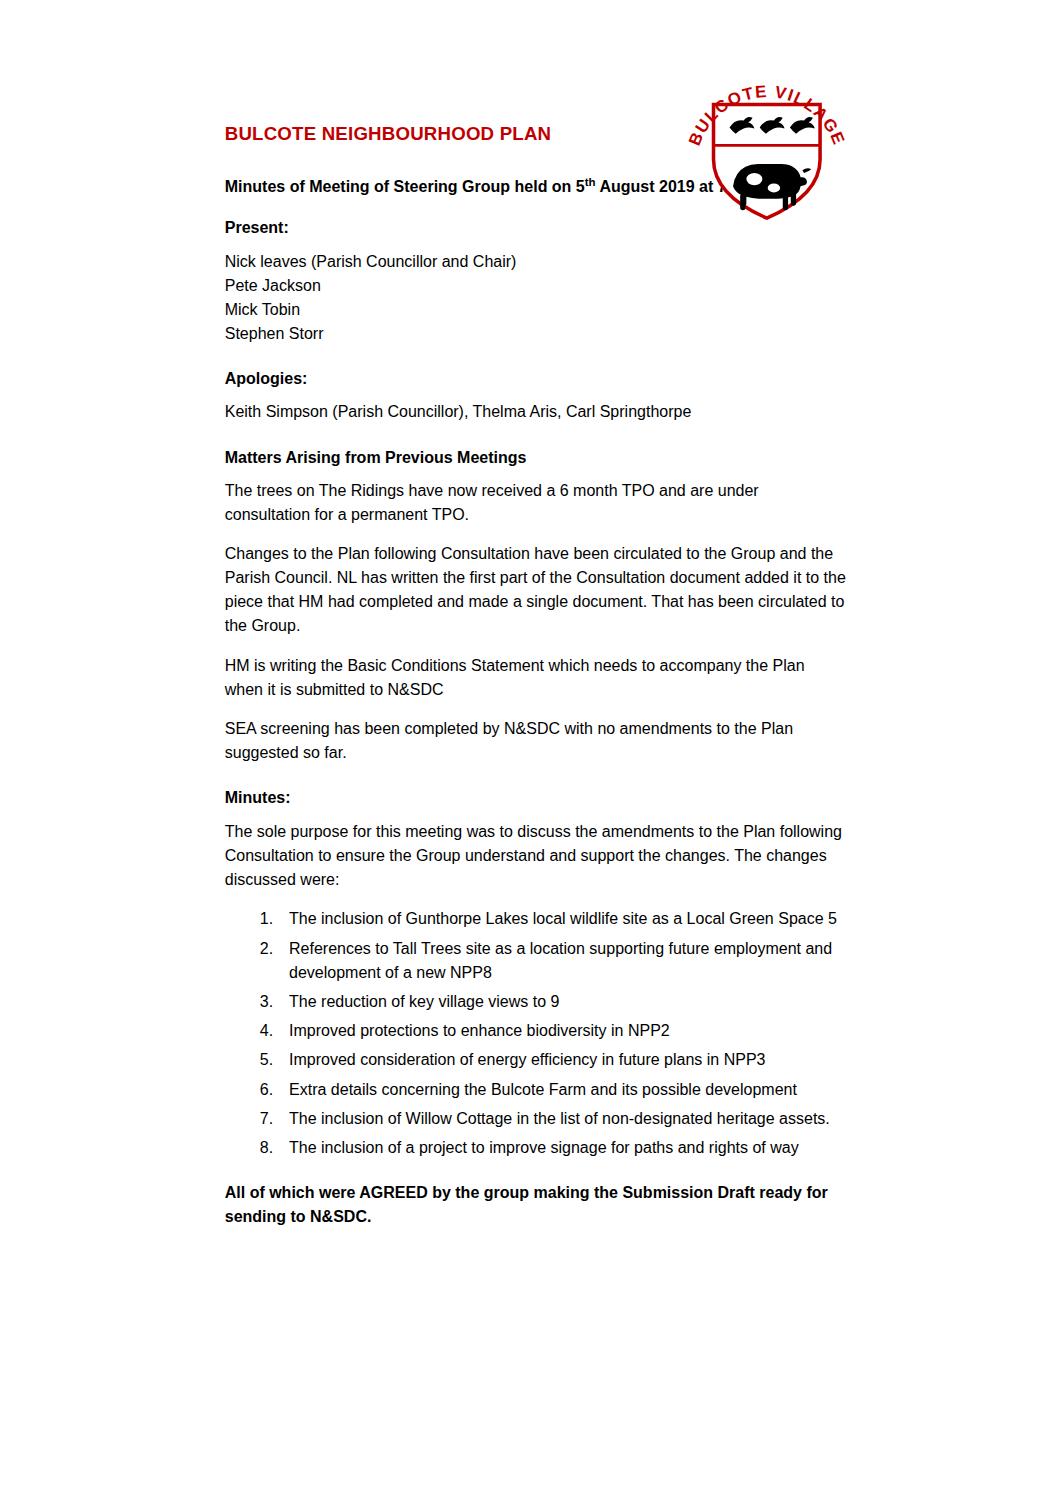BULCOTE VILLAGE
BULCOTE NEIGHBOURHOOD PLAN
Minutes of Meeting of Steering Group held on 5th August 2019 at 7:00pm
Present:
Nick leaves (Parish Councillor and Chair)
Pete Jackson
Mick Tobin
Stephen Storr
Apologies:
Keith Simpson (Parish Councillor), Thelma Aris, Carl Springthorpe
Matters Arising from Previous Meetings
The trees on The Ridings have now received a 6 month TPO and are under consultation for a permanent TPO.
Changes to the Plan following Consultation have been circulated to the Group and the Parish Council. NL has written the first part of the Consultation document added it to the piece that HM had completed and made a single document. That has been circulated to the Group.
HM is writing the Basic Conditions Statement which needs to accompany the Plan when it is submitted to N&SDC
SEA screening has been completed by N&SDC with no amendments to the Plan suggested so far.
Minutes:
The sole purpose for this meeting was to discuss the amendments to the Plan following Consultation to ensure the Group understand and support the changes. The changes discussed were:
The inclusion of Gunthorpe Lakes local wildlife site as a Local Green Space 5
References to Tall Trees site as a location supporting future employment and development of a new NPP8
The reduction of key village views to 9
Improved protections to enhance biodiversity in NPP2
Improved consideration of energy efficiency in future plans in NPP3
Extra details concerning the Bulcote Farm and its possible development
The inclusion of Willow Cottage in the list of non-designated heritage assets.
The inclusion of a project to improve signage for paths and rights of way
All of which were AGREED by the group making the Submission Draft ready for sending to N&SDC.